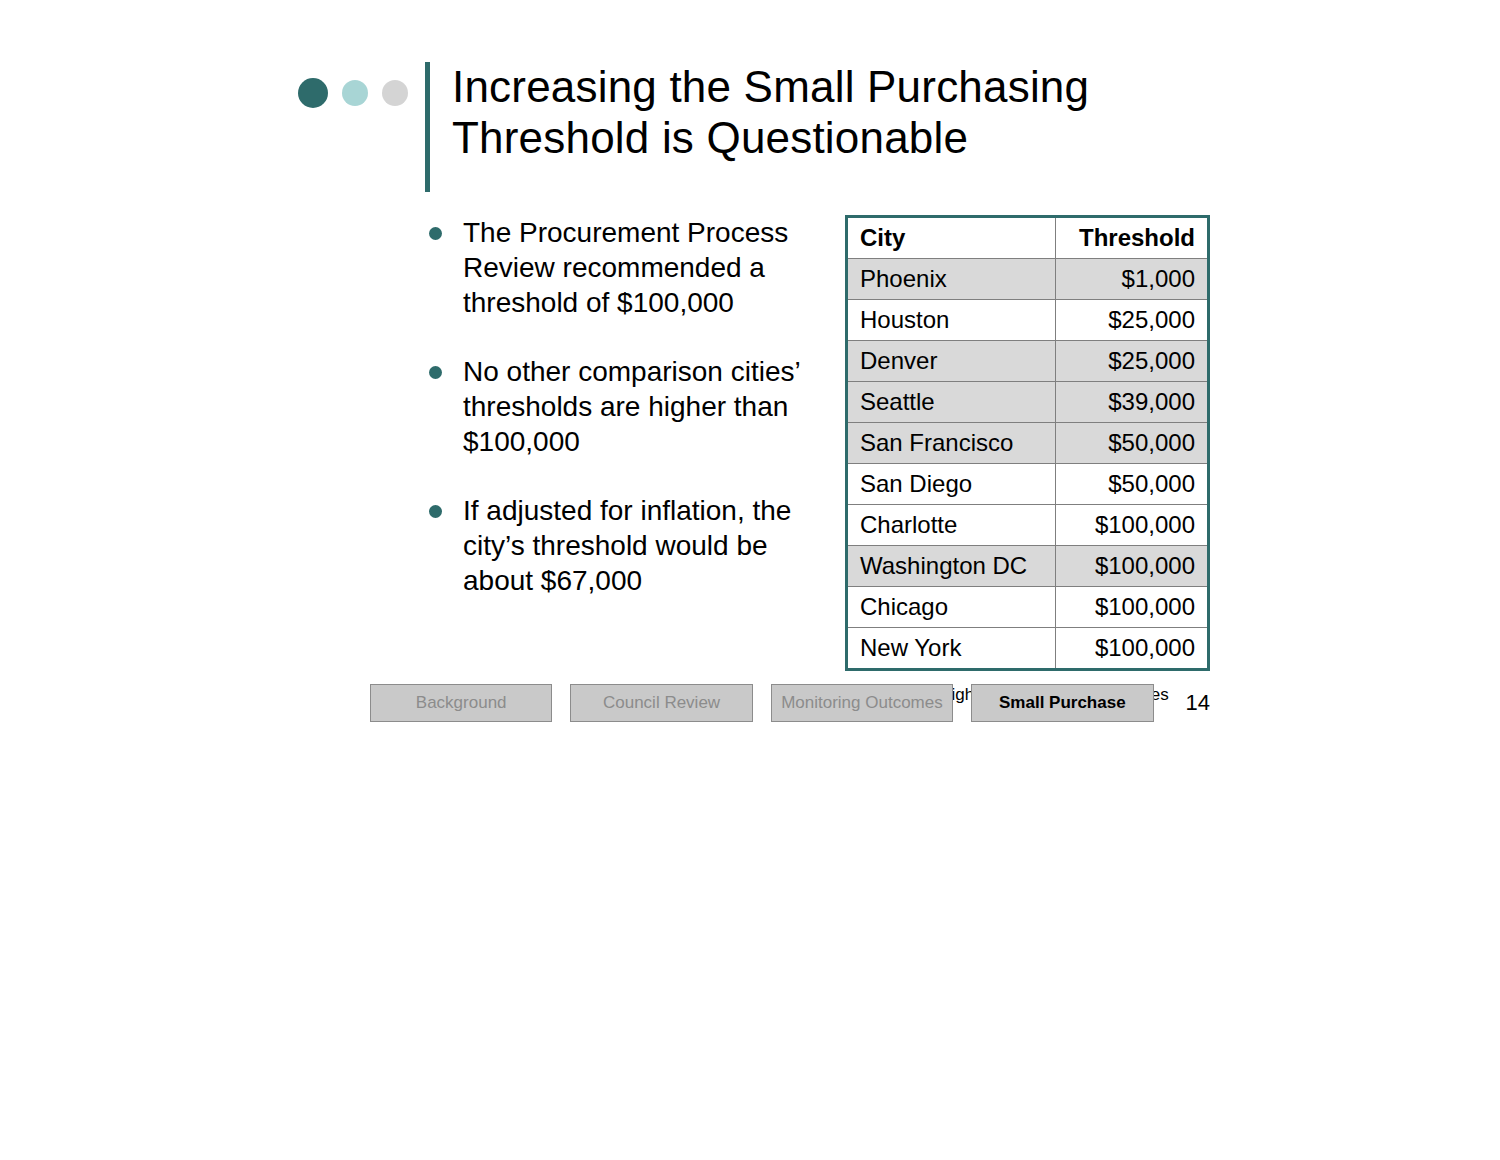Increasing the Small Purchasing
Threshold is Questionable
The Procurement Process Review recommended a threshold of $100,000
No other comparison cities’ thresholds are higher than $100,000
If adjusted for inflation, the city’s threshold would be about $67,000
| City | Threshold |
| --- | --- |
| Phoenix | $1,000 |
| Houston | $25,000 |
| Denver | $25,000 |
| Seattle | $39,000 |
| San Francisco | $50,000 |
| San Diego | $50,000 |
| Charlotte | $100,000 |
| Washington DC | $100,000 |
| Chicago | $100,000 |
| New York | $100,000 |
Note: Highlighted best practice cities
Background
Council Review
Monitoring Outcomes
Small Purchase
14